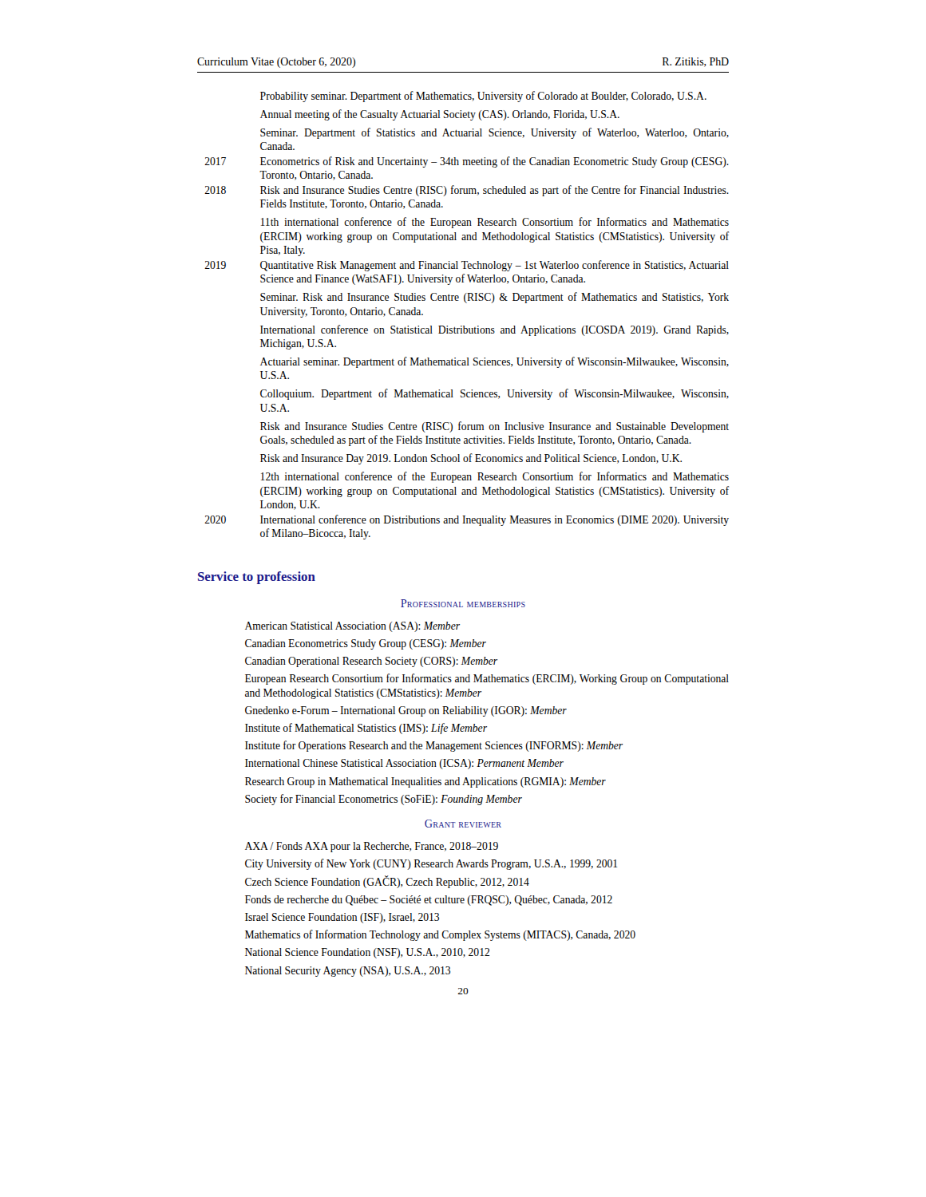Curriculum Vitae (October 6, 2020) R. Zitikis, PhD
Probability seminar. Department of Mathematics, University of Colorado at Boulder, Colorado, U.S.A.
Annual meeting of the Casualty Actuarial Society (CAS). Orlando, Florida, U.S.A.
Seminar. Department of Statistics and Actuarial Science, University of Waterloo, Waterloo, Ontario, Canada.
2017
Econometrics of Risk and Uncertainty – 34th meeting of the Canadian Econometric Study Group (CESG). Toronto, Ontario, Canada.
2018
Risk and Insurance Studies Centre (RISC) forum, scheduled as part of the Centre for Financial Industries. Fields Institute, Toronto, Ontario, Canada.
11th international conference of the European Research Consortium for Informatics and Mathematics (ERCIM) working group on Computational and Methodological Statistics (CMStatistics). University of Pisa, Italy.
2019
Quantitative Risk Management and Financial Technology – 1st Waterloo conference in Statistics, Actuarial Science and Finance (WatSAF1). University of Waterloo, Ontario, Canada.
Seminar. Risk and Insurance Studies Centre (RISC) & Department of Mathematics and Statistics, York University, Toronto, Ontario, Canada.
International conference on Statistical Distributions and Applications (ICOSDA 2019). Grand Rapids, Michigan, U.S.A.
Actuarial seminar. Department of Mathematical Sciences, University of Wisconsin-Milwaukee, Wisconsin, U.S.A.
Colloquium. Department of Mathematical Sciences, University of Wisconsin-Milwaukee, Wisconsin, U.S.A.
Risk and Insurance Studies Centre (RISC) forum on Inclusive Insurance and Sustainable Development Goals, scheduled as part of the Fields Institute activities. Fields Institute, Toronto, Ontario, Canada.
Risk and Insurance Day 2019. London School of Economics and Political Science, London, U.K.
12th international conference of the European Research Consortium for Informatics and Mathematics (ERCIM) working group on Computational and Methodological Statistics (CMStatistics). University of London, U.K.
2020
International conference on Distributions and Inequality Measures in Economics (DIME 2020). University of Milano–Bicocca, Italy.
Service to profession
Professional memberships
American Statistical Association (ASA): Member
Canadian Econometrics Study Group (CESG): Member
Canadian Operational Research Society (CORS): Member
European Research Consortium for Informatics and Mathematics (ERCIM), Working Group on Computational and Methodological Statistics (CMStatistics): Member
Gnedenko e-Forum – International Group on Reliability (IGOR): Member
Institute of Mathematical Statistics (IMS): Life Member
Institute for Operations Research and the Management Sciences (INFORMS): Member
International Chinese Statistical Association (ICSA): Permanent Member
Research Group in Mathematical Inequalities and Applications (RGMIA): Member
Society for Financial Econometrics (SoFiE): Founding Member
Grant reviewer
AXA / Fonds AXA pour la Recherche, France, 2018–2019
City University of New York (CUNY) Research Awards Program, U.S.A., 1999, 2001
Czech Science Foundation (GAČR), Czech Republic, 2012, 2014
Fonds de recherche du Québec – Société et culture (FRQSC), Québec, Canada, 2012
Israel Science Foundation (ISF), Israel, 2013
Mathematics of Information Technology and Complex Systems (MITACS), Canada, 2020
National Science Foundation (NSF), U.S.A., 2010, 2012
National Security Agency (NSA), U.S.A., 2013
20